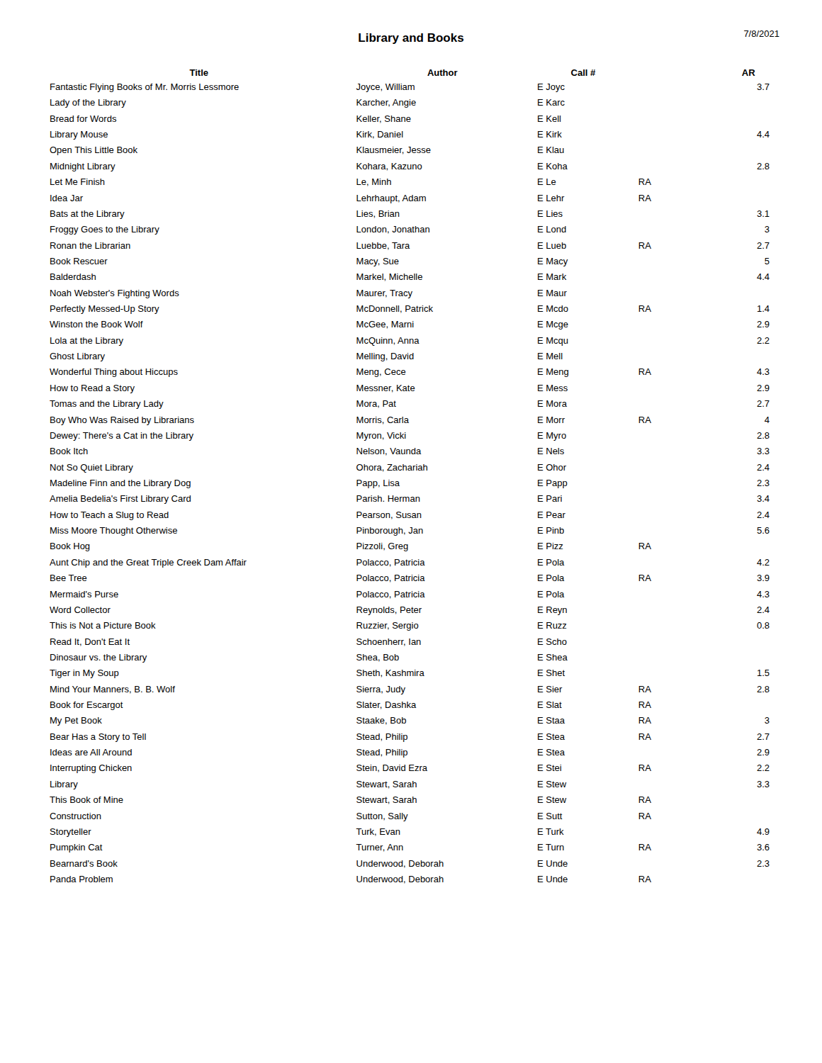7/8/2021
Library and Books
| Title | Author | Call # | | AR |
| --- | --- | --- | --- | --- |
| Fantastic Flying Books of Mr. Morris Lessmore | Joyce, William | E Joyc | | 3.7 |
| Lady of the Library | Karcher, Angie | E Karc | | |
| Bread for Words | Keller, Shane | E Kell | | |
| Library Mouse | Kirk, Daniel | E Kirk | | 4.4 |
| Open This Little Book | Klausmeier, Jesse | E Klau | | |
| Midnight Library | Kohara, Kazuno | E Koha | | 2.8 |
| Let Me Finish | Le, Minh | E Le | RA | |
| Idea Jar | Lehrhaupt, Adam | E Lehr | RA | |
| Bats at the Library | Lies, Brian | E Lies | | 3.1 |
| Froggy Goes to the Library | London, Jonathan | E Lond | | 3 |
| Ronan the Librarian | Luebbe, Tara | E Lueb | RA | 2.7 |
| Book Rescuer | Macy, Sue | E Macy | | 5 |
| Balderdash | Markel, Michelle | E Mark | | 4.4 |
| Noah Webster's Fighting Words | Maurer, Tracy | E Maur | | |
| Perfectly Messed-Up Story | McDonnell, Patrick | E Mcdo | RA | 1.4 |
| Winston the Book Wolf | McGee, Marni | E Mcge | | 2.9 |
| Lola at the Library | McQuinn, Anna | E Mcqu | | 2.2 |
| Ghost Library | Melling, David | E Mell | | |
| Wonderful Thing about Hiccups | Meng, Cece | E Meng | RA | 4.3 |
| How to Read a Story | Messner, Kate | E Mess | | 2.9 |
| Tomas and the Library Lady | Mora, Pat | E Mora | | 2.7 |
| Boy Who Was Raised by Librarians | Morris, Carla | E Morr | RA | 4 |
| Dewey: There's a Cat in the Library | Myron, Vicki | E Myro | | 2.8 |
| Book Itch | Nelson, Vaunda | E Nels | | 3.3 |
| Not So Quiet Library | Ohora, Zachariah | E Ohor | | 2.4 |
| Madeline Finn and the Library Dog | Papp, Lisa | E Papp | | 2.3 |
| Amelia Bedelia's First Library Card | Parish. Herman | E Pari | | 3.4 |
| How to Teach a Slug to Read | Pearson, Susan | E Pear | | 2.4 |
| Miss Moore Thought Otherwise | Pinborough, Jan | E Pinb | | 5.6 |
| Book Hog | Pizzoli, Greg | E Pizz | RA | |
| Aunt Chip and the Great Triple Creek Dam Affair | Polacco, Patricia | E Pola | | 4.2 |
| Bee Tree | Polacco, Patricia | E Pola | RA | 3.9 |
| Mermaid's Purse | Polacco, Patricia | E Pola | | 4.3 |
| Word Collector | Reynolds, Peter | E Reyn | | 2.4 |
| This is Not a Picture Book | Ruzzier, Sergio | E Ruzz | | 0.8 |
| Read It, Don't Eat It | Schoenherr, Ian | E Scho | | |
| Dinosaur vs. the Library | Shea, Bob | E Shea | | |
| Tiger in My Soup | Sheth, Kashmira | E Shet | | 1.5 |
| Mind Your Manners, B. B. Wolf | Sierra, Judy | E Sier | RA | 2.8 |
| Book for Escargot | Slater, Dashka | E Slat | RA | |
| My Pet Book | Staake, Bob | E Staa | RA | 3 |
| Bear Has a Story to Tell | Stead, Philip | E Stea | RA | 2.7 |
| Ideas are All Around | Stead, Philip | E Stea | | 2.9 |
| Interrupting Chicken | Stein, David Ezra | E Stei | RA | 2.2 |
| Library | Stewart, Sarah | E Stew | | 3.3 |
| This Book of Mine | Stewart, Sarah | E Stew | RA | |
| Construction | Sutton, Sally | E Sutt | RA | |
| Storyteller | Turk, Evan | E Turk | | 4.9 |
| Pumpkin Cat | Turner, Ann | E Turn | RA | 3.6 |
| Bearnard's Book | Underwood, Deborah | E Unde | | 2.3 |
| Panda Problem | Underwood, Deborah | E Unde | RA | |